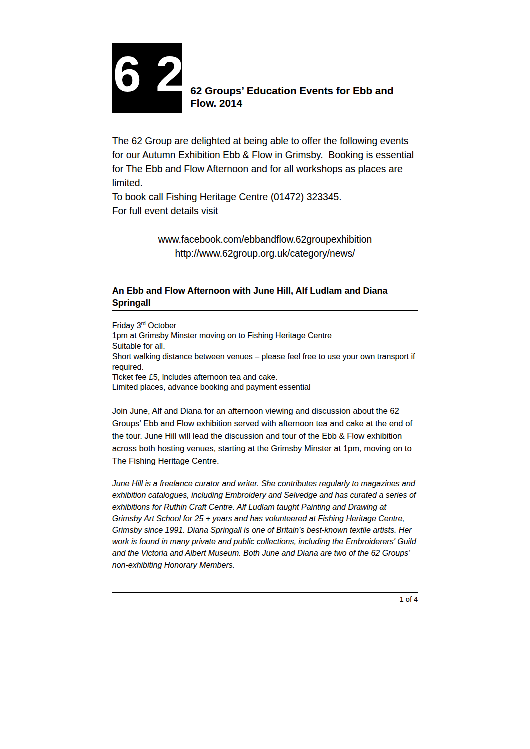62
62 Groups’ Education Events for Ebb and Flow. 2014
The 62 Group are delighted at being able to offer the following events for our Autumn Exhibition Ebb & Flow in Grimsby. Booking is essential for The Ebb and Flow Afternoon and for all workshops as places are limited.
To book call Fishing Heritage Centre (01472) 323345.
For full event details visit
www.facebook.com/ebbandflow.62groupexhibition
http://www.62group.org.uk/category/news/
An Ebb and Flow Afternoon with June Hill, Alf Ludlam and Diana Springall
Friday 3rd October
1pm at Grimsby Minster moving on to Fishing Heritage Centre
Suitable for all.
Short walking distance between venues – please feel free to use your own transport if required.
Ticket fee £5, includes afternoon tea and cake.
Limited places, advance booking and payment essential
Join June, Alf and Diana for an afternoon viewing and discussion about the 62 Groups’ Ebb and Flow exhibition served with afternoon tea and cake at the end of the tour. June Hill will lead the discussion and tour of the Ebb & Flow exhibition across both hosting venues, starting at the Grimsby Minster at 1pm, moving on to The Fishing Heritage Centre.
June Hill is a freelance curator and writer. She contributes regularly to magazines and exhibition catalogues, including Embroidery and Selvedge and has curated a series of exhibitions for Ruthin Craft Centre. Alf Ludlam taught Painting and Drawing at Grimsby Art School for 25 + years and has volunteered at Fishing Heritage Centre, Grimsby since 1991. Diana Springall is one of Britain's best-known textile artists. Her work is found in many private and public collections, including the Embroiderers' Guild and the Victoria and Albert Museum. Both June and Diana are two of the 62 Groups’ non-exhibiting Honorary Members.
1 of 4